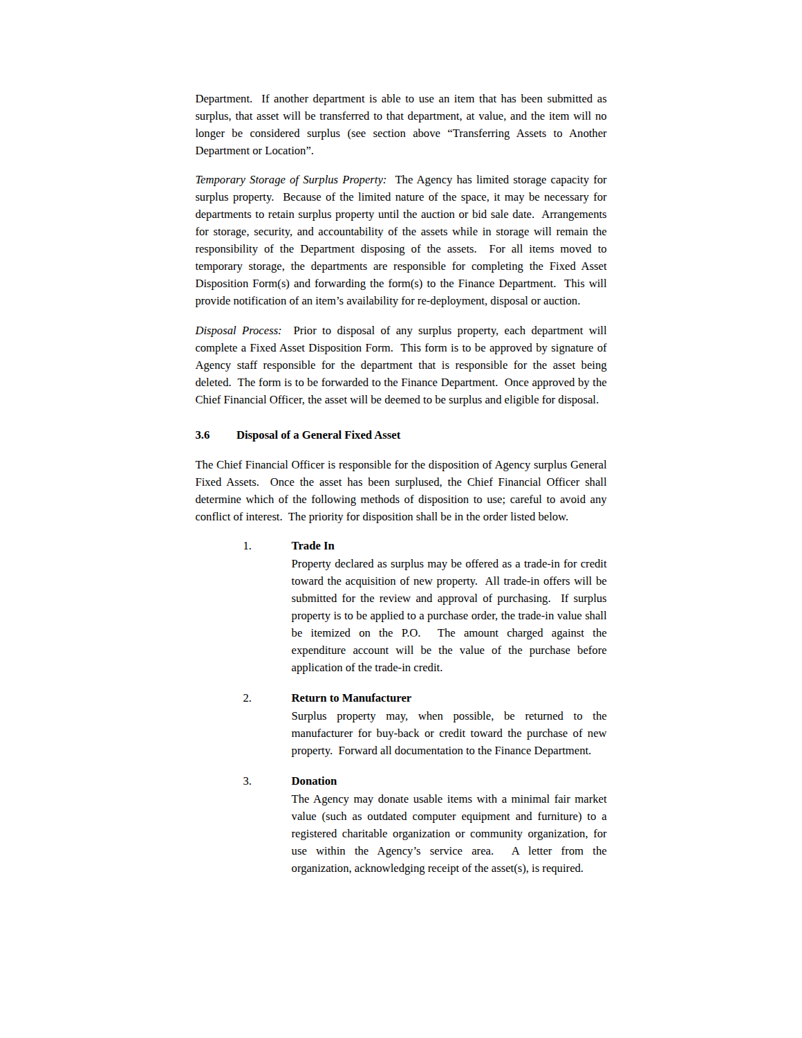Department. If another department is able to use an item that has been submitted as surplus, that asset will be transferred to that department, at value, and the item will no longer be considered surplus (see section above “Transferring Assets to Another Department or Location”.
Temporary Storage of Surplus Property: The Agency has limited storage capacity for surplus property. Because of the limited nature of the space, it may be necessary for departments to retain surplus property until the auction or bid sale date. Arrangements for storage, security, and accountability of the assets while in storage will remain the responsibility of the Department disposing of the assets. For all items moved to temporary storage, the departments are responsible for completing the Fixed Asset Disposition Form(s) and forwarding the form(s) to the Finance Department. This will provide notification of an item’s availability for re-deployment, disposal or auction.
Disposal Process: Prior to disposal of any surplus property, each department will complete a Fixed Asset Disposition Form. This form is to be approved by signature of Agency staff responsible for the department that is responsible for the asset being deleted. The form is to be forwarded to the Finance Department. Once approved by the Chief Financial Officer, the asset will be deemed to be surplus and eligible for disposal.
3.6 Disposal of a General Fixed Asset
The Chief Financial Officer is responsible for the disposition of Agency surplus General Fixed Assets. Once the asset has been surplused, the Chief Financial Officer shall determine which of the following methods of disposition to use; careful to avoid any conflict of interest. The priority for disposition shall be in the order listed below.
Trade In
Property declared as surplus may be offered as a trade-in for credit toward the acquisition of new property. All trade-in offers will be submitted for the review and approval of purchasing. If surplus property is to be applied to a purchase order, the trade-in value shall be itemized on the P.O. The amount charged against the expenditure account will be the value of the purchase before application of the trade-in credit.
Return to Manufacturer
Surplus property may, when possible, be returned to the manufacturer for buy-back or credit toward the purchase of new property. Forward all documentation to the Finance Department.
Donation
The Agency may donate usable items with a minimal fair market value (such as outdated computer equipment and furniture) to a registered charitable organization or community organization, for use within the Agency’s service area. A letter from the organization, acknowledging receipt of the asset(s), is required.